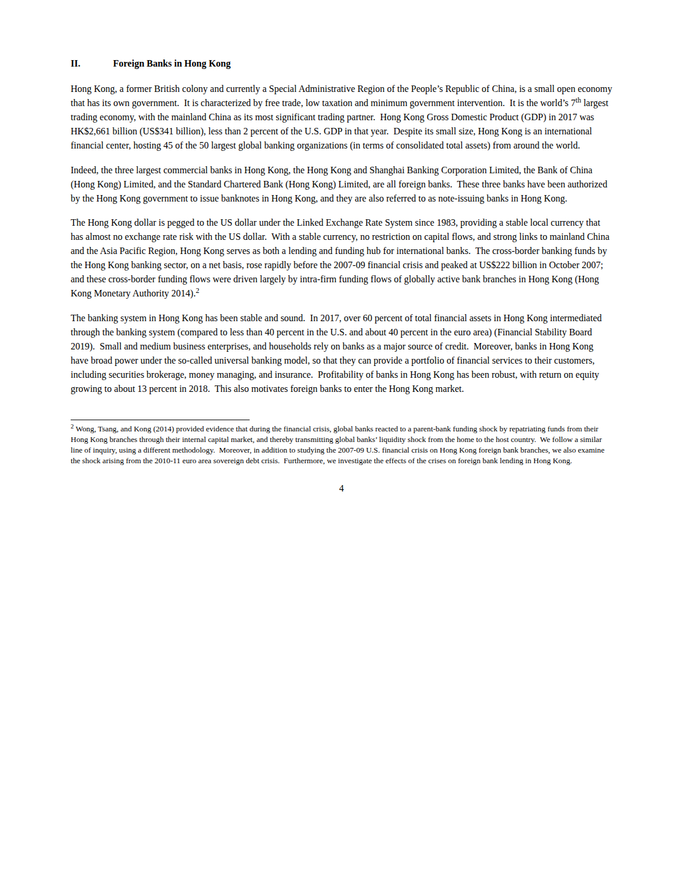II. Foreign Banks in Hong Kong
Hong Kong, a former British colony and currently a Special Administrative Region of the People’s Republic of China, is a small open economy that has its own government. It is characterized by free trade, low taxation and minimum government intervention. It is the world’s 7th largest trading economy, with the mainland China as its most significant trading partner. Hong Kong Gross Domestic Product (GDP) in 2017 was HK$2,661 billion (US$341 billion), less than 2 percent of the U.S. GDP in that year. Despite its small size, Hong Kong is an international financial center, hosting 45 of the 50 largest global banking organizations (in terms of consolidated total assets) from around the world.
Indeed, the three largest commercial banks in Hong Kong, the Hong Kong and Shanghai Banking Corporation Limited, the Bank of China (Hong Kong) Limited, and the Standard Chartered Bank (Hong Kong) Limited, are all foreign banks. These three banks have been authorized by the Hong Kong government to issue banknotes in Hong Kong, and they are also referred to as note-issuing banks in Hong Kong.
The Hong Kong dollar is pegged to the US dollar under the Linked Exchange Rate System since 1983, providing a stable local currency that has almost no exchange rate risk with the US dollar. With a stable currency, no restriction on capital flows, and strong links to mainland China and the Asia Pacific Region, Hong Kong serves as both a lending and funding hub for international banks. The cross-border banking funds by the Hong Kong banking sector, on a net basis, rose rapidly before the 2007-09 financial crisis and peaked at US$222 billion in October 2007; and these cross-border funding flows were driven largely by intra-firm funding flows of globally active bank branches in Hong Kong (Hong Kong Monetary Authority 2014).2
The banking system in Hong Kong has been stable and sound. In 2017, over 60 percent of total financial assets in Hong Kong intermediated through the banking system (compared to less than 40 percent in the U.S. and about 40 percent in the euro area) (Financial Stability Board 2019). Small and medium business enterprises, and households rely on banks as a major source of credit. Moreover, banks in Hong Kong have broad power under the so-called universal banking model, so that they can provide a portfolio of financial services to their customers, including securities brokerage, money managing, and insurance. Profitability of banks in Hong Kong has been robust, with return on equity growing to about 13 percent in 2018. This also motivates foreign banks to enter the Hong Kong market.
2 Wong, Tsang, and Kong (2014) provided evidence that during the financial crisis, global banks reacted to a parent-bank funding shock by repatriating funds from their Hong Kong branches through their internal capital market, and thereby transmitting global banks’ liquidity shock from the home to the host country. We follow a similar line of inquiry, using a different methodology. Moreover, in addition to studying the 2007-09 U.S. financial crisis on Hong Kong foreign bank branches, we also examine the shock arising from the 2010-11 euro area sovereign debt crisis. Furthermore, we investigate the effects of the crises on foreign bank lending in Hong Kong.
4